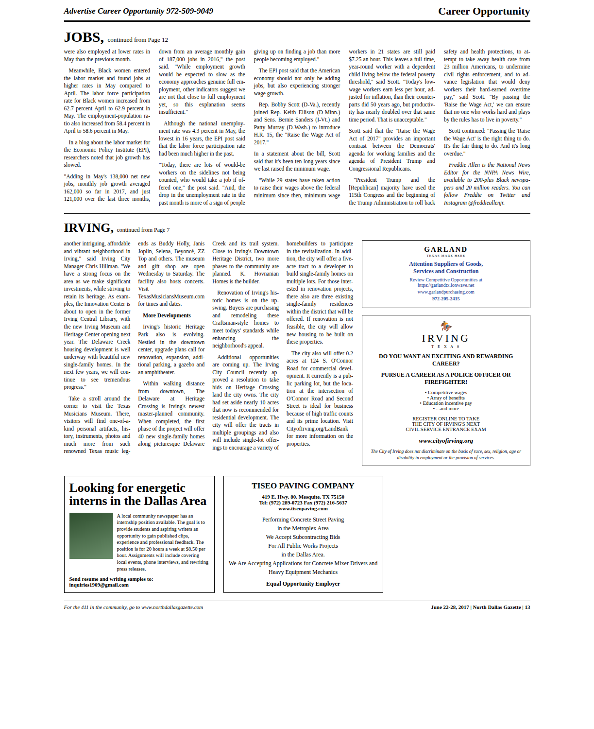Advertise Career Opportunity 972-509-9049
Career Opportunity
JOBS, continued from Page 12
were also employed at lower rates in May than the previous month.
Meanwhile, Black women entered the labor market and found jobs at higher rates in May compared to April. The labor force participation rate for Black women increased from 62.7 percent April to 62.9 percent in May. The employment-population ratio also increased from 58.4 percent in April to 58.6 percent in May.
In a blog about the labor market for the Economic Policy Institute (EPI), researchers noted that job growth has slowed.
"Adding in May's 138,000 net new jobs, monthly job growth averaged 162,000 so far in 2017, and just 121,000 over the last three months, down from an average monthly gain of 187,000 jobs in 2016," the post said. "While employment growth would be expected to slow as the economy approaches genuine full employment, other indicators suggest we are not that close to full employment yet, so this explanation seems insufficient."
Although the national unemployment rate was 4.3 percent in May, the lowest in 16 years, the EPI post said that the labor force participation rate had been much higher in the past.
"Today, there are lots of would-be workers on the sidelines not being counted, who would take a job if offered one," the post said. "And, the drop in the unemployment rate in the past month is more of a sign of people giving up on finding a job than more people becoming employed."
The EPI post said that the American economy should not only be adding jobs, but also experiencing stronger wage growth.
Rep. Bobby Scott (D-Va.), recently joined Rep. Keith Ellison (D-Minn.) and Sens. Bernie Sanders (I-Vt.) and Patty Murray (D-Wash.) to introduce H.R. 15, the "Raise the Wage Act of 2017."
In a statement about the bill, Scott said that it's been ten long years since we last raised the minimum wage.
"While 29 states have taken action to raise their wages above the federal minimum since then, minimum wage workers in 21 states are still paid $7.25 an hour. This leaves a full-time, year-round worker with a dependent child living below the federal poverty threshold," said Scott. "Today's low-wage workers earn less per hour, adjusted for inflation, than their counterparts did 50 years ago, but productivity has nearly doubled over that same time period. That is unacceptable."
Scott said that the "Raise the Wage Act of 2017" provides an important contrast between the Democrats' agenda for working families and the agenda of President Trump and Congressional Republicans.
"President Trump and the [Republican] majority have used the 115th Congress and the beginning of the Trump Administration to roll back safety and health protections, to attempt to take away health care from 23 million Americans, to undermine civil rights enforcement, and to advance legislation that would deny workers their hard-earned overtime pay," said Scott. "By passing the 'Raise the Wage Act,' we can ensure that no one who works hard and plays by the rules has to live in poverty."
Scott continued: "Passing the 'Raise the Wage Act' is the right thing to do. It's the fair thing to do. And it's long overdue."
Freddie Allen is the National News Editor for the NNPA News Wire, available to 200-plus Black newspapers and 20 million readers. You can follow Freddie on Twitter and Instagram @freddieallenjr.
IRVING, continued from Page 7
another intriguing, affordable and vibrant neighborhood in Irving," said Irving City Manager Chris Hillman. "We have a strong focus on the area as we make significant investments, while striving to retain its heritage. As examples, the Innovation Center is about to open in the former Irving Central Library, with the new Irving Museum and Heritage Center opening next year. The Delaware Creek housing development is well underway with beautiful new single-family homes. In the next few years, we will continue to see tremendous progress."
Take a stroll around the corner to visit the Texas Musicians Museum. There, visitors will find one-of-a-kind personal artifacts, history, instruments, photos and much more from such renowned Texas music legends as Buddy Holly, Janis Joplin, Selena, Beyoncé, ZZ Top and others. The museum and gift shop are open Wednesday to Saturday. The facility also hosts concerts. Visit TexasMusiciansMuseum.com for times and dates.
More Developments
Irving's historic Heritage Park also is evolving. Nestled in the downtown center, upgrade plans call for renovation, expansion, additional parking, a gazebo and an amphitheater.
Within walking distance from downtown, The Delaware at Heritage Crossing is Irving's newest master-planned community. When completed, the first phase of the project will offer 40 new single-family homes along picturesque Delaware Creek and its trail system. Close to Irving's Downtown Heritage District, two more phases to the community are planned. K. Hovnanian Homes is the builder.
Renovation of Irving's historic homes is on the upswing. Buyers are purchasing and remodeling these Craftsman-style homes to meet todays' standards while enhancing the neighborhood's appeal.
Additional opportunities are coming up. The Irving City Council recently approved a resolution to take bids on Heritage Crossing land the city owns. The city had set aside nearly 10 acres that now is recommended for residential development. The city will offer the tracts in multiple groupings and also will include single-lot offerings to encourage a variety of homebuilders to participate in the revitalization. In addition, the city will offer a five-acre tract to a developer to build single-family homes on multiple lots. For those interested in renovation projects, there also are three existing single-family residences within the district that will be offered. If renovation is not feasible, the city will allow new housing to be built on these properties.
The city also will offer 0.2 acres at 124 S. O'Connor Road for commercial development. It currently is a public parking lot, but the location at the intersection of O'Connor Road and Second Street is ideal for business because of high traffic counts and its prime location. Visit CityofIrving.org/LandBank for more information on the properties.
GARLAND
TEXAS MADE HERE
Attention Suppliers of Goods,
Services and Construction
Review Competitive Opportunities at
https://garlandtx.ionwave.net
www.garlandpurchasing.com
972-205-2415
🏇
IRVING
T E X A S
DO YOU WANT AN EXCITING AND REWARDING CAREER?
PURSUE A CAREER AS A POLICE OFFICER OR FIREFIGHTER!
• Competitive wages
• Array of benefits
• Education incentive pay
• ...and more
REGISTER ONLINE TO TAKE
THE CITY OF IRVING'S NEXT
CIVIL SERVICE ENTRANCE EXAM
www.cityofirving.org
The City of Irving does not discriminate on the basis of race, sex, religion, age or disability in employment or the provision of services.
Looking for energetic interns in the Dallas Area
A local community newspaper has an internship position available. The goal is to provide students and aspiring writers an opportunity to gain published clips, experience and professional feedback. The position is for 20 hours a week at $8.50 per hour. Assignments will include covering local events, phone interviews, and rewriting press releases.
Send resume and writing samples to:
inquiries1909@gmail.com
TISEO PAVING COMPANY
419 E. Hwy. 80, Mesquite, TX 75150
Tel: (972) 289-0723 Fax (972) 216-5637
www.tiseopaving.com
Performing Concrete Street Paving
in the Metroplex Area
We Accept Subcontracting Bids
For All Public Works Projects
in the Dallas Area.
We Are Accepting Applications for Concrete Mixer Drivers and Heavy Equipment Mechanics
Equal Opportunity Employer
For the 411 in the community, go to www.northdallasgazette.com
June 22-28, 2017 | North Dallas Gazette | 13